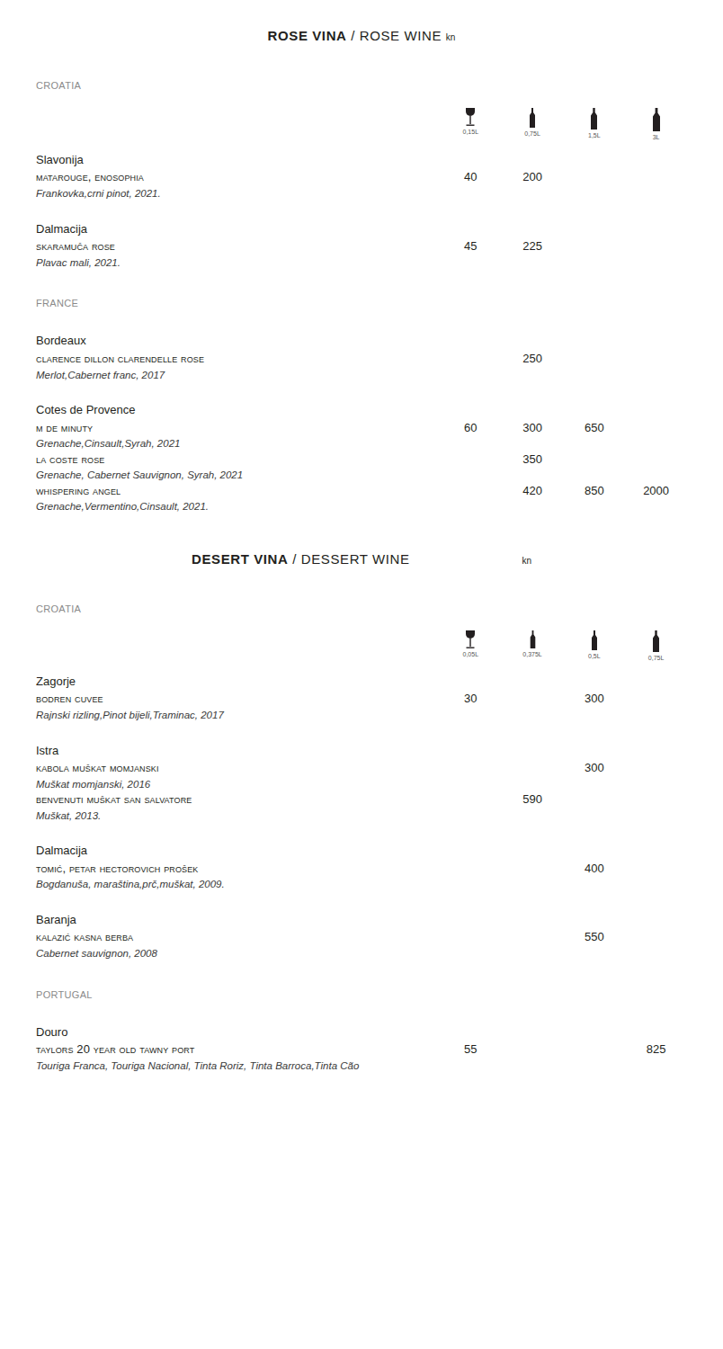ROSE VINA / ROSE WINE kn
Croatia
| | 0,15L | 0,75L | 1,5L | 3L |
| Slavonija | | | | |
| Matarouge, Enosophia Frankovka,crni pinot, 2021. | 40 | 200 | | |
| Dalmacija | | | | |
| Skaramuča Rose Plavac mali, 2021. | 45 | 225 | | |
France
| Bordeaux | | | | |
| Clarence Dillon Clarendelle Rose Merlot,Cabernet franc, 2017 | | 250 | | |
| Cotes de Provence | | | | |
| M De Minuty Grenache,Cinsault,Syrah, 2021 | 60 | 300 | 650 | |
| La Coste Rose Grenache, Cabernet Sauvignon, Syrah, 2021 | | 350 | | |
| Whispering Angel Grenache,Vermentino,Cinsault, 2021. | | 420 | 850 | 2000 |
DESERT VINA / DESSERT WINE kn
Croatia
| | 0,05L | 0,375L | 0,5L | 0,75L |
| Zagorje | | | | |
| Bodren Cuvee Rajnski rizling,Pinot bijeli,Traminac, 2017 | 30 | | 300 | |
| Istra | | | | |
| Kabola Muškat Momjanski Muškat momjanski, 2016 | | | 300 | |
| Benvenuti Muškat San Salvatore Muškat, 2013. | | 590 | | |
| Dalmacija | | | | |
| Tomić, Petar Hectorovich Prošek Bogdanuša, maraština,prč,muškat, 2009. | | | 400 | |
| Baranja | | | | |
| Kalazić Kasna Berba Cabernet sauvignon, 2008 | | | 550 | |
Portugal
| Douro | | | | |
| Taylors 20 Year Old Tawny Port Touriga Franca, Touriga Nacional, Tinta Roriz, Tinta Barroca,Tinta Cão | 55 | | | 825 |